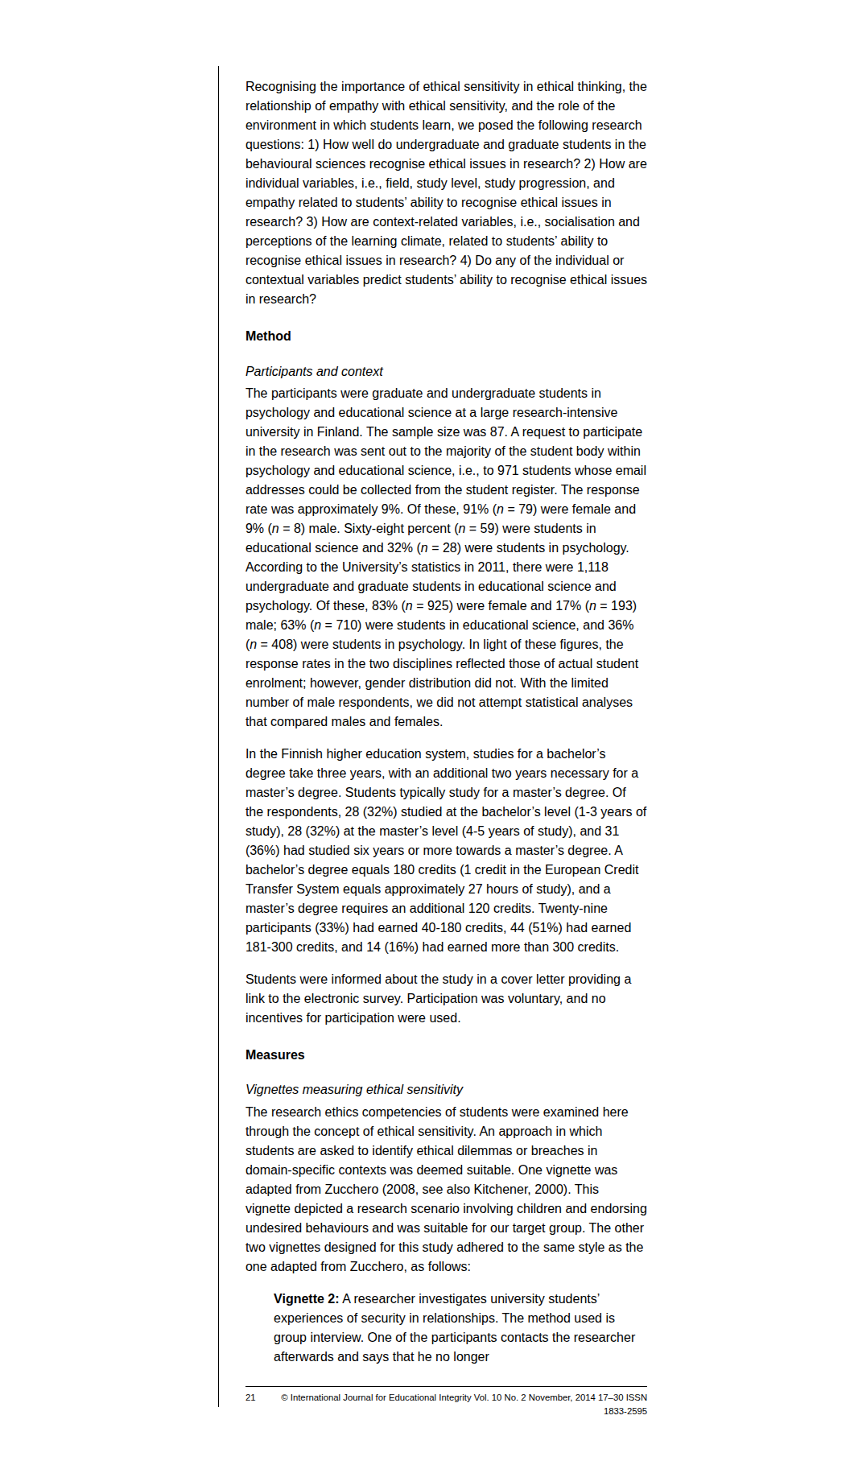Recognising the importance of ethical sensitivity in ethical thinking, the relationship of empathy with ethical sensitivity, and the role of the environment in which students learn, we posed the following research questions: 1) How well do undergraduate and graduate students in the behavioural sciences recognise ethical issues in research? 2) How are individual variables, i.e., field, study level, study progression, and empathy related to students’ ability to recognise ethical issues in research? 3) How are context-related variables, i.e., socialisation and perceptions of the learning climate, related to students’ ability to recognise ethical issues in research? 4) Do any of the individual or contextual variables predict students’ ability to recognise ethical issues in research?
Method
Participants and context
The participants were graduate and undergraduate students in psychology and educational science at a large research-intensive university in Finland. The sample size was 87. A request to participate in the research was sent out to the majority of the student body within psychology and educational science, i.e., to 971 students whose email addresses could be collected from the student register. The response rate was approximately 9%. Of these, 91% (n = 79) were female and 9% (n = 8) male. Sixty-eight percent (n = 59) were students in educational science and 32% (n = 28) were students in psychology. According to the University’s statistics in 2011, there were 1,118 undergraduate and graduate students in educational science and psychology. Of these, 83% (n = 925) were female and 17% (n = 193) male; 63% (n = 710) were students in educational science, and 36% (n = 408) were students in psychology. In light of these figures, the response rates in the two disciplines reflected those of actual student enrolment; however, gender distribution did not. With the limited number of male respondents, we did not attempt statistical analyses that compared males and females.
In the Finnish higher education system, studies for a bachelor’s degree take three years, with an additional two years necessary for a master’s degree. Students typically study for a master’s degree. Of the respondents, 28 (32%) studied at the bachelor’s level (1-3 years of study), 28 (32%) at the master’s level (4-5 years of study), and 31 (36%) had studied six years or more towards a master’s degree. A bachelor’s degree equals 180 credits (1 credit in the European Credit Transfer System equals approximately 27 hours of study), and a master’s degree requires an additional 120 credits. Twenty-nine participants (33%) had earned 40-180 credits, 44 (51%) had earned 181-300 credits, and 14 (16%) had earned more than 300 credits.
Students were informed about the study in a cover letter providing a link to the electronic survey. Participation was voluntary, and no incentives for participation were used.
Measures
Vignettes measuring ethical sensitivity
The research ethics competencies of students were examined here through the concept of ethical sensitivity. An approach in which students are asked to identify ethical dilemmas or breaches in domain-specific contexts was deemed suitable. One vignette was adapted from Zucchero (2008, see also Kitchener, 2000). This vignette depicted a research scenario involving children and endorsing undesired behaviours and was suitable for our target group. The other two vignettes designed for this study adhered to the same style as the one adapted from Zucchero, as follows:
Vignette 2: A researcher investigates university students’ experiences of security in relationships. The method used is group interview. One of the participants contacts the researcher afterwards and says that he no longer
21 © International Journal for Educational Integrity Vol. 10 No. 2 November, 2014 17–30 ISSN 1833-2595